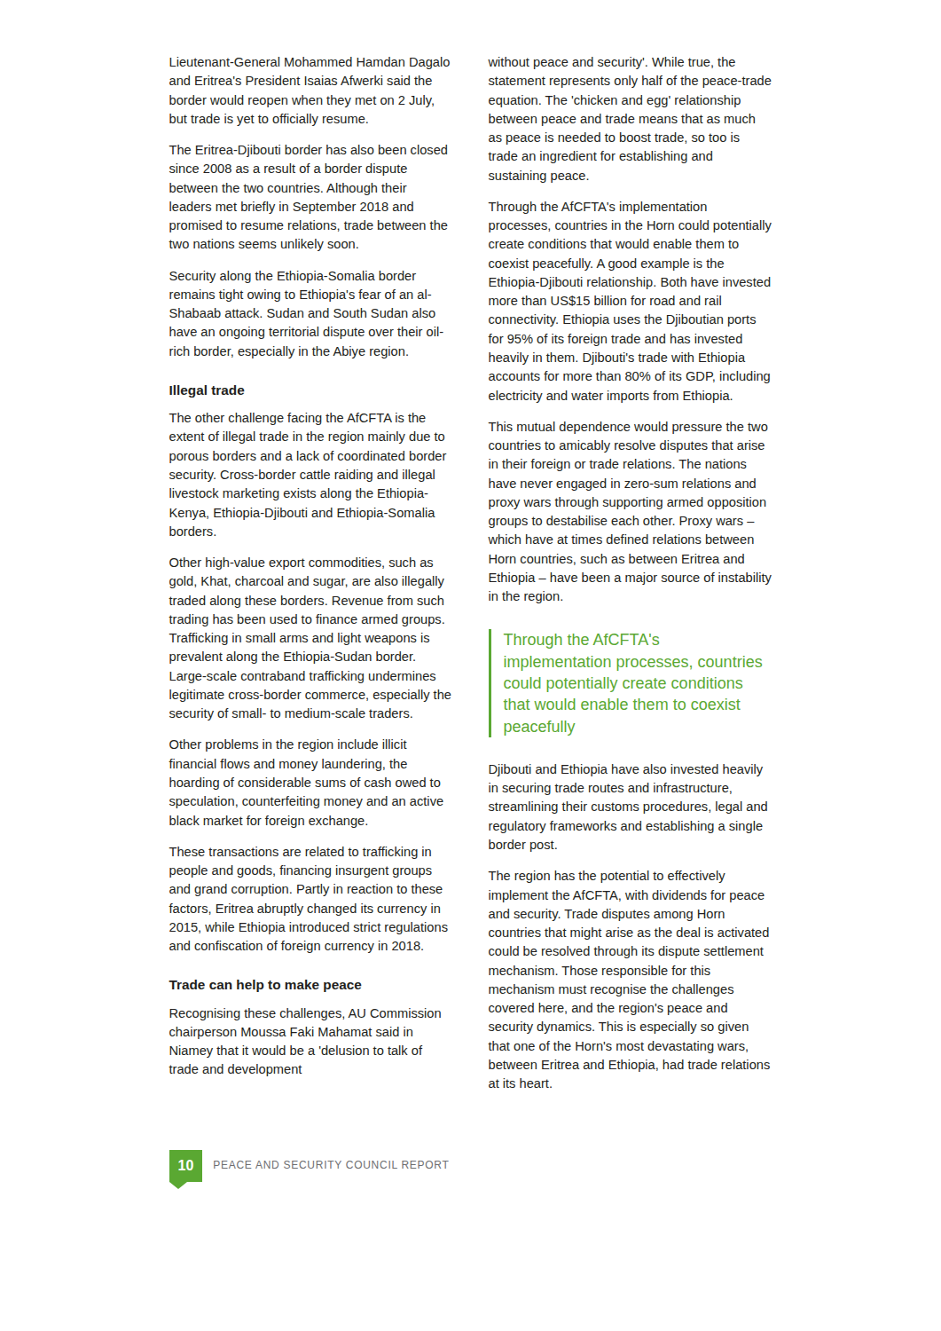Lieutenant-General Mohammed Hamdan Dagalo and Eritrea's President Isaias Afwerki said the border would reopen when they met on 2 July, but trade is yet to officially resume.
The Eritrea-Djibouti border has also been closed since 2008 as a result of a border dispute between the two countries. Although their leaders met briefly in September 2018 and promised to resume relations, trade between the two nations seems unlikely soon.
Security along the Ethiopia-Somalia border remains tight owing to Ethiopia's fear of an al-Shabaab attack. Sudan and South Sudan also have an ongoing territorial dispute over their oil-rich border, especially in the Abiye region.
Illegal trade
The other challenge facing the AfCFTA is the extent of illegal trade in the region mainly due to porous borders and a lack of coordinated border security. Cross-border cattle raiding and illegal livestock marketing exists along the Ethiopia-Kenya, Ethiopia-Djibouti and Ethiopia-Somalia borders.
Other high-value export commodities, such as gold, Khat, charcoal and sugar, are also illegally traded along these borders. Revenue from such trading has been used to finance armed groups. Trafficking in small arms and light weapons is prevalent along the Ethiopia-Sudan border. Large-scale contraband trafficking undermines legitimate cross-border commerce, especially the security of small- to medium-scale traders.
Other problems in the region include illicit financial flows and money laundering, the hoarding of considerable sums of cash owed to speculation, counterfeiting money and an active black market for foreign exchange.
These transactions are related to trafficking in people and goods, financing insurgent groups and grand corruption. Partly in reaction to these factors, Eritrea abruptly changed its currency in 2015, while Ethiopia introduced strict regulations and confiscation of foreign currency in 2018.
Trade can help to make peace
Recognising these challenges, AU Commission chairperson Moussa Faki Mahamat said in Niamey that it would be a 'delusion to talk of trade and development
without peace and security'. While true, the statement represents only half of the peace-trade equation. The 'chicken and egg' relationship between peace and trade means that as much as peace is needed to boost trade, so too is trade an ingredient for establishing and sustaining peace.
Through the AfCFTA's implementation processes, countries in the Horn could potentially create conditions that would enable them to coexist peacefully. A good example is the Ethiopia-Djibouti relationship. Both have invested more than US$15 billion for road and rail connectivity. Ethiopia uses the Djiboutian ports for 95% of its foreign trade and has invested heavily in them. Djibouti's trade with Ethiopia accounts for more than 80% of its GDP, including electricity and water imports from Ethiopia.
This mutual dependence would pressure the two countries to amicably resolve disputes that arise in their foreign or trade relations. The nations have never engaged in zero-sum relations and proxy wars through supporting armed opposition groups to destabilise each other. Proxy wars – which have at times defined relations between Horn countries, such as between Eritrea and Ethiopia – have been a major source of instability in the region.
Through the AfCFTA's implementation processes, countries could potentially create conditions that would enable them to coexist peacefully
Djibouti and Ethiopia have also invested heavily in securing trade routes and infrastructure, streamlining their customs procedures, legal and regulatory frameworks and establishing a single border post.
The region has the potential to effectively implement the AfCFTA, with dividends for peace and security. Trade disputes among Horn countries that might arise as the deal is activated could be resolved through its dispute settlement mechanism. Those responsible for this mechanism must recognise the challenges covered here, and the region's peace and security dynamics. This is especially so given that one of the Horn's most devastating wars, between Eritrea and Ethiopia, had trade relations at its heart.
10 Peace and Security Council Report